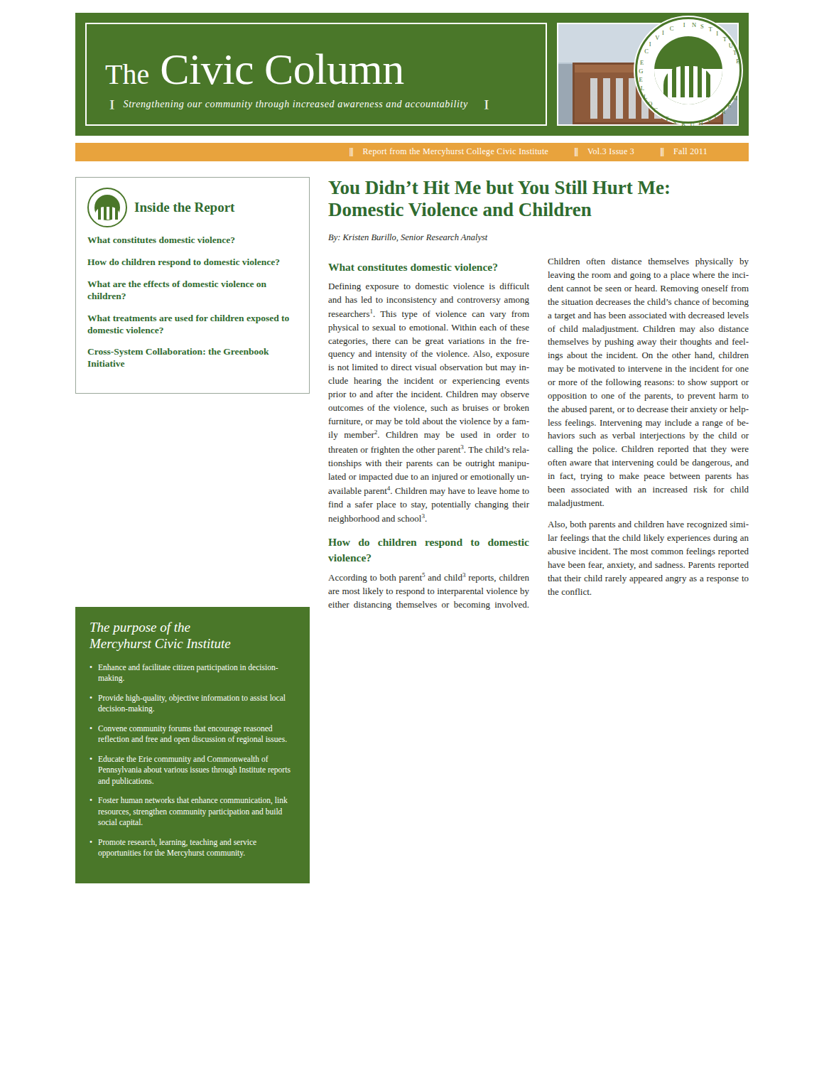The Civic Column
][ Strengthening our community through increased awareness and accountability ][
C I V I C I N S T I T U T E M E R C Y H U R S T C O L L E G E
||| Report from the Mercyhurst College Civic Institute
||| Vol.3 Issue 3
||| Fall 2011
Inside the Report
What constitutes domestic violence?
How do children respond to domestic violence?
What are the effects of domestic violence on children?
What treatments are used for children exposed to domestic violence?
Cross-System Collaboration: the Greenbook Initiative
The purpose of the
Mercyhurst Civic Institute
Enhance and facilitate citizen participation in decision-making.
Provide high-quality, objective information to assist local decision-making.
Convene community forums that encourage reasoned reflection and free and open discussion of regional issues.
Educate the Erie community and Commonwealth of Pennsylvania about various issues through Institute reports and publications.
Foster human networks that enhance communication, link resources, strengthen community participation and build social capital.
Promote research, learning, teaching and service opportunities for the Mercyhurst community.
You Didn’t Hit Me but You Still Hurt Me: Domestic Violence and Children
By: Kristen Burillo, Senior Research Analyst
What constitutes domestic violence?
Defining exposure to domestic violence is difficult and has led to inconsistency and controversy among researchers1. This type of violence can vary from physical to sexual to emotional. Within each of these categories, there can be great variations in the frequency and intensity of the violence. Also, exposure is not limited to direct visual observation but may include hearing the incident or experiencing events prior to and after the incident. Children may observe outcomes of the violence, such as bruises or broken furniture, or may be told about the violence by a family member2. Children may be used in order to threaten or frighten the other parent3. The child’s relationships with their parents can be outright manipulated or impacted due to an injured or emotionally unavailable parent4. Children may have to leave home to find a safer place to stay, potentially changing their neighborhood and school3.
How do children respond to domestic violence?
According to both parent5 and child3 reports, children are most likely to respond to interparental violence by either distancing themselves or becoming involved. Children often distance themselves physically by leaving the room and going to a place where the incident cannot be seen or heard. Removing oneself from the situation decreases the child’s chance of becoming a target and has been associated with decreased levels of child maladjustment. Children may also distance themselves by pushing away their thoughts and feelings about the incident. On the other hand, children may be motivated to intervene in the incident for one or more of the following reasons: to show support or opposition to one of the parents, to prevent harm to the abused parent, or to decrease their anxiety or helpless feelings. Intervening may include a range of behaviors such as verbal interjections by the child or calling the police. Children reported that they were often aware that intervening could be dangerous, and in fact, trying to make peace between parents has been associated with an increased risk for child maladjustment.
Also, both parents and children have recognized similar feelings that the child likely experiences during an abusive incident. The most common feelings reported have been fear, anxiety, and sadness. Parents reported that their child rarely appeared angry as a response to the conflict.